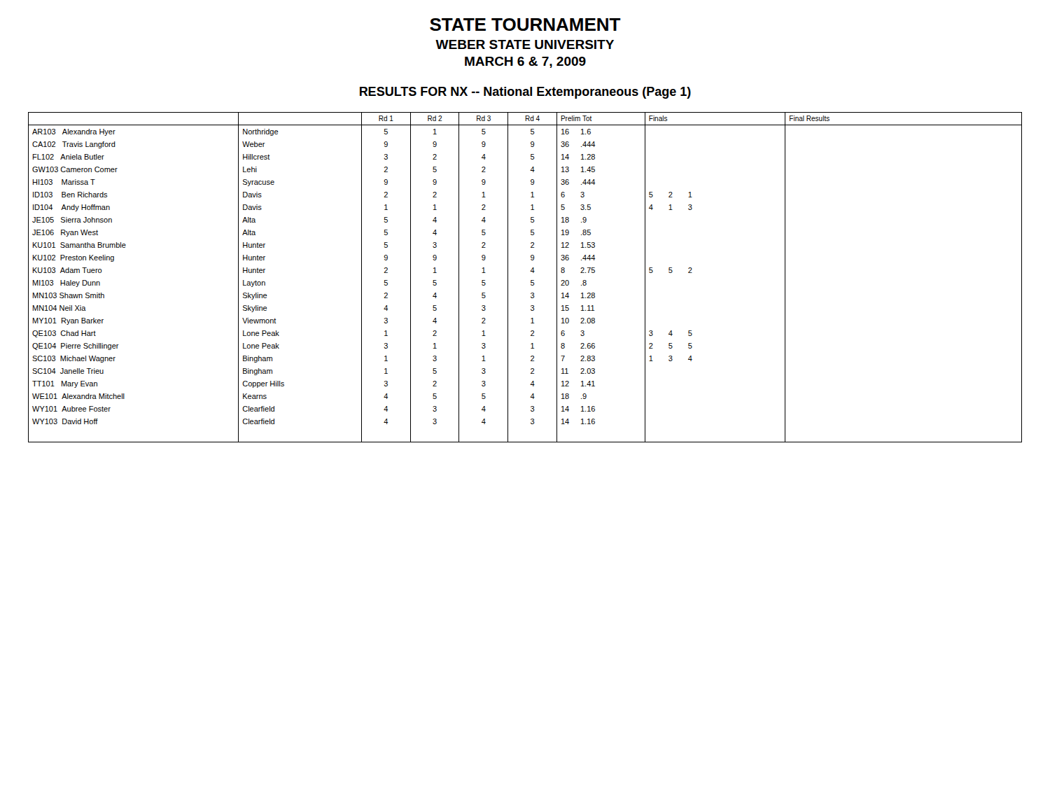STATE TOURNAMENT
WEBER STATE UNIVERSITY
MARCH 6 & 7, 2009
RESULTS FOR NX -- National Extemporaneous (Page 1)
| | | Rd 1 | Rd 2 | Rd 3 | Rd 4 | Prelim Tot | Finals | Final Results |
| --- | --- | --- | --- | --- | --- | --- | --- | --- |
| AR103 Alexandra Hyer | Northridge | 5 | 1 | 5 | 5 | 16 1.6 | | |
| CA102 Travis Langford | Weber | 9 | 9 | 9 | 9 | 36 .444 | | |
| FL102 Aniela Butler | Hillcrest | 3 | 2 | 4 | 5 | 14 1.28 | | |
| GW103 Cameron Comer | Lehi | 2 | 5 | 2 | 4 | 13 1.45 | | |
| HI103 Marissa T | Syracuse | 9 | 9 | 9 | 9 | 36 .444 | | |
| ID103 Ben Richards | Davis | 2 | 2 | 1 | 1 | 6 3 | 5 2 1 | |
| ID104 Andy Hoffman | Davis | 1 | 1 | 2 | 1 | 5 3.5 | 4 1 3 | |
| JE105 Sierra Johnson | Alta | 5 | 4 | 4 | 5 | 18 .9 | | |
| JE106 Ryan West | Alta | 5 | 4 | 5 | 5 | 19 .85 | | |
| KU101 Samantha Brumble | Hunter | 5 | 3 | 2 | 2 | 12 1.53 | | |
| KU102 Preston Keeling | Hunter | 9 | 9 | 9 | 9 | 36 .444 | | |
| KU103 Adam Tuero | Hunter | 2 | 1 | 1 | 4 | 8 2.75 | 5 5 2 | |
| MI103 Haley Dunn | Layton | 5 | 5 | 5 | 5 | 20 .8 | | |
| MN103 Shawn Smith | Skyline | 2 | 4 | 5 | 3 | 14 1.28 | | |
| MN104 Neil Xia | Skyline | 4 | 5 | 3 | 3 | 15 1.11 | | |
| MY101 Ryan Barker | Viewmont | 3 | 4 | 2 | 1 | 10 2.08 | | |
| QE103 Chad Hart | Lone Peak | 1 | 2 | 1 | 2 | 6 3 | 3 4 5 | |
| QE104 Pierre Schillinger | Lone Peak | 3 | 1 | 3 | 1 | 8 2.66 | 2 5 5 | |
| SC103 Michael Wagner | Bingham | 1 | 3 | 1 | 2 | 7 2.83 | 1 3 4 | |
| SC104 Janelle Trieu | Bingham | 1 | 5 | 3 | 2 | 11 2.03 | | |
| TT101 Mary Evan | Copper Hills | 3 | 2 | 3 | 4 | 12 1.41 | | |
| WE101 Alexandra Mitchell | Kearns | 4 | 5 | 5 | 4 | 18 .9 | | |
| WY101 Aubree Foster | Clearfield | 4 | 3 | 4 | 3 | 14 1.16 | | |
| WY103 David Hoff | Clearfield | 4 | 3 | 4 | 3 | 14 1.16 | | |